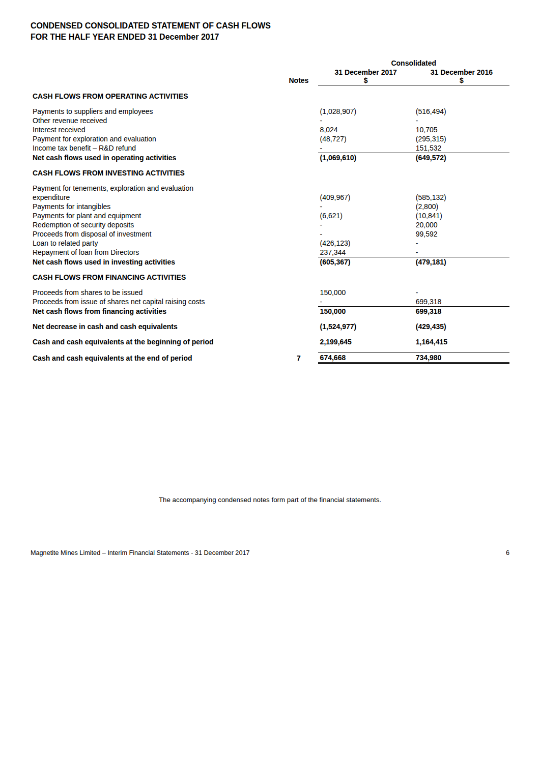CONDENSED CONSOLIDATED STATEMENT OF CASH FLOWS
FOR THE HALF YEAR ENDED 31 December 2017
| | | Consolidated |
| | Notes | 31 December 2017 $ | 31 December 2016 $ |
| CASH FLOWS FROM OPERATING ACTIVITIES | | | |
| Payments to suppliers and employees | | (1,028,907) | (516,494) |
| Other revenue received | | - | - |
| Interest received | | 8,024 | 10,705 |
| Payment for exploration and evaluation | | (48,727) | (295,315) |
| Income tax benefit – R&D refund | | - | 151,532 |
| Net cash flows used in operating activities | | (1,069,610) | (649,572) |
| CASH FLOWS FROM INVESTING ACTIVITIES | | | |
| Payment for tenements, exploration and evaluation | | | |
| expenditure | | (409,967) | (585,132) |
| Payments for intangibles | | - | (2,800) |
| Payments for plant and equipment | | (6,621) | (10,841) |
| Redemption of security deposits | | - | 20,000 |
| Proceeds from disposal of investment | | - | 99,592 |
| Loan to related party | | (426,123) | - |
| Repayment of loan from Directors | | 237,344 | - |
| Net cash flows used in investing activities | | (605,367) | (479,181) |
| CASH FLOWS FROM FINANCING ACTIVITIES | | | |
| Proceeds from shares to be issued | | 150,000 | - |
| Proceeds from issue of shares net capital raising costs | | - | 699,318 |
| Net cash flows from financing activities | | 150,000 | 699,318 |
| Net decrease in cash and cash equivalents | | (1,524,977) | (429,435) |
| Cash and cash equivalents at the beginning of period | | 2,199,645 | 1,164,415 |
| Cash and cash equivalents at the end of period | 7 | 674,668 | 734,980 |
The accompanying condensed notes form part of the financial statements.
Magnetite Mines Limited – Interim Financial Statements - 31 December 2017 6